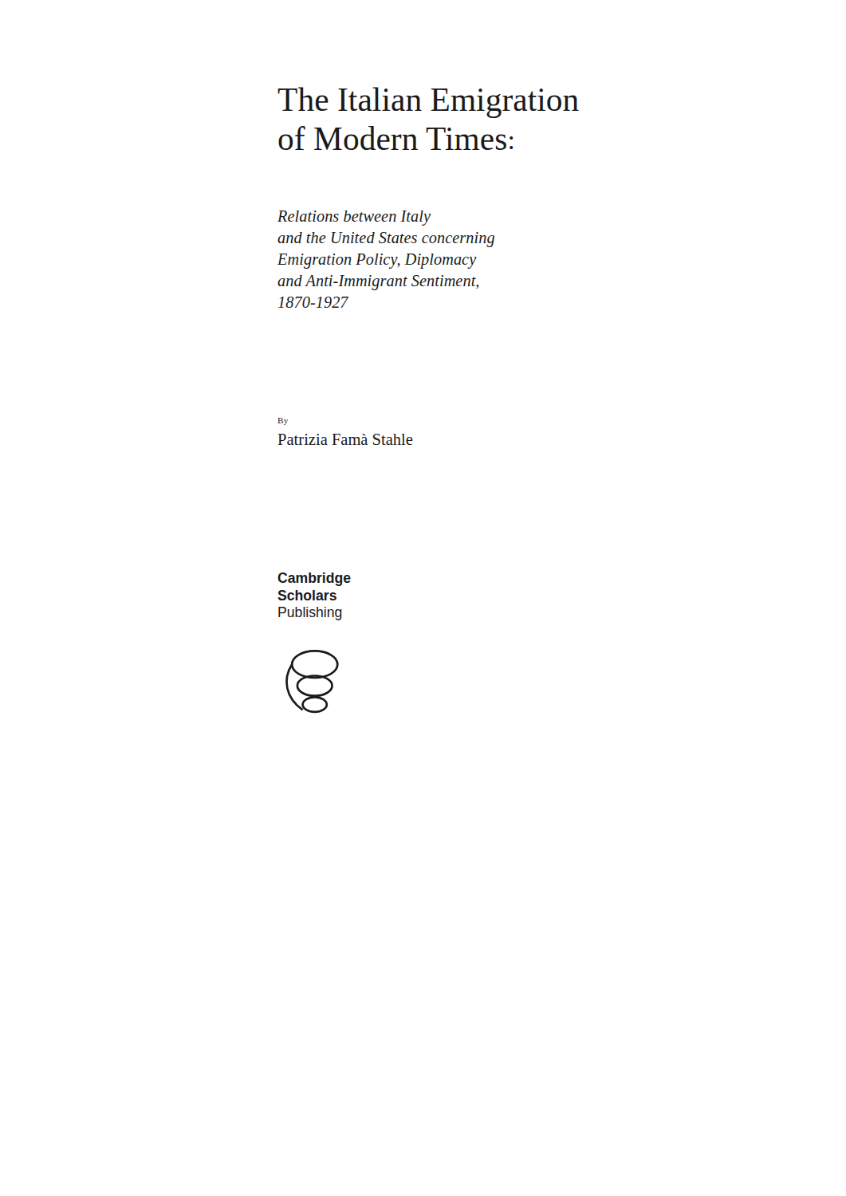The Italian Emigration
of Modern Times:
Relations between Italy
and the United States concerning
Emigration Policy, Diplomacy
and Anti-Immigrant Sentiment,
1870-1927
By
Patrizia Famà Stahle
Cambridge
Scholars
Publishing